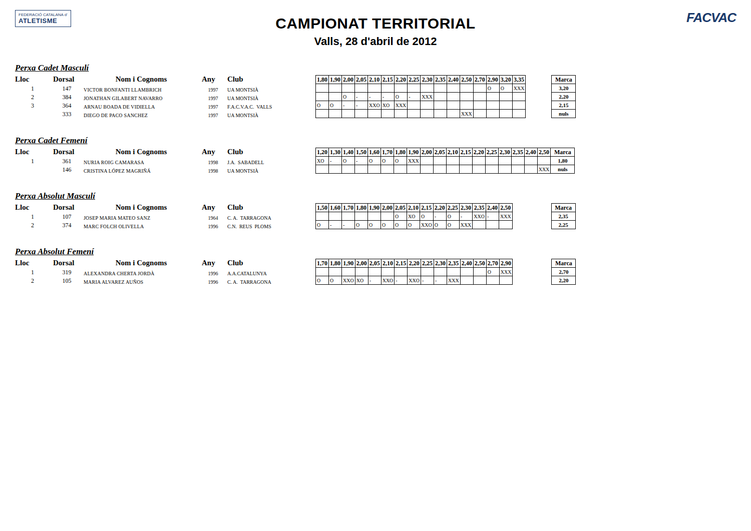FEDERACIÓ CATALANA d' ATLETISME
CAMPIONAT TERRITORIAL
Valls, 28 d'abril de 2012
FACVAC
Perxa Cadet Masculí
| Lloc | Dorsal | Nom i Cognoms | Any | Club |
| --- | --- | --- | --- | --- |
| 1 | 147 | VICTOR BONFANTI LLAMBRICH | 1997 | UA MONTSIÀ |
| 2 | 384 | JONATHAN GILABERT NAVARRO | 1997 | UA MONTSIÀ |
| 3 | 364 | ARNAU BOADA DE VIDIELLA | 1997 | F.A.C.V.A.C. VALLS |
| | 333 | DIEGO DE PACO SANCHEZ | 1997 | UA MONTSIÀ |
| 1,80 | 1,90 | 2,00 | 2,05 | 2,10 | 2,15 | 2,20 | 2,25 | 2,30 | 2,35 | 2,40 | 2,50 | 2,70 | 2,90 | 3,20 | 3,35 | | | Marca |
| --- | --- | --- | --- | --- | --- | --- | --- | --- | --- | --- | --- | --- | --- | --- | --- | --- | --- | --- |
| | | | | | | | | | | | | | O | O | XXX | | | 3,20 |
| | | O | - | - | - | O | - | XXX | | | | | | | | | | 2,20 |
| O | O | - | - | XXO | XO | XXX | | | | | | | | | | | | 2,15 |
| | | | | | | | | | | | XXX | | | | | | | nuls |
Perxa Cadet Femení
| Lloc | Dorsal | Nom i Cognoms | Any | Club |
| --- | --- | --- | --- | --- |
| 1 | 361 | NURIA ROIG CAMARASA | 1998 | J.A. SABADELL |
| | 146 | CRISTINA LÓPEZ MAGRIÑÁ | 1998 | UA MONTSIÀ |
| 1,20 | 1,30 | 1,40 | 1,50 | 1,60 | 1,70 | 1,80 | 1,90 | 2,00 | 2,05 | 2,10 | 2,15 | 2,20 | 2,25 | 2,30 | 2,35 | 2,40 | 2,50 | Marca |
| --- | --- | --- | --- | --- | --- | --- | --- | --- | --- | --- | --- | --- | --- | --- | --- | --- | --- | --- |
| XO | - | O | - | O | O | O | XXX | | | | | | | | | | | 1,80 |
| | | | | | | | | | | | | | | | | | XXX | nuls |
Perxa Absolut Masculí
| Lloc | Dorsal | Nom i Cognoms | Any | Club |
| --- | --- | --- | --- | --- |
| 1 | 107 | JOSEP MARIA MATEO SANZ | 1964 | C. A. TARRAGONA |
| 2 | 374 | MARC FOLCH OLIVELLA | 1996 | C.N. REUS PLOMS |
| 1,50 | 1,60 | 1,70 | 1,80 | 1,90 | 2,00 | 2,05 | 2,10 | 2,15 | 2,20 | 2,25 | 2,30 | 2,35 | 2,40 | 2,50 | | | | Marca |
| --- | --- | --- | --- | --- | --- | --- | --- | --- | --- | --- | --- | --- | --- | --- | --- | --- | --- | --- |
| | | | | | | O | XO | O | - | O | - | XXO | - | XXX | | | | 2,35 |
| O | - | - | O | O | O | O | O | XXO | O | O | XXX | | | | | | | 2,25 |
Perxa Absolut Femení
| Lloc | Dorsal | Nom i Cognoms | Any | Club |
| --- | --- | --- | --- | --- |
| 1 | 319 | ALEXANDRA CHERTA JORDÀ | 1996 | A.A.CATALUNYA |
| 2 | 105 | MARIA ALVAREZ AUÑOS | 1996 | C. A. TARRAGONA |
| 1,70 | 1,80 | 1,90 | 2,00 | 2,05 | 2,10 | 2,15 | 2,20 | 2,25 | 2,30 | 2,35 | 2,40 | 2,50 | 2,70 | 2,90 | | | | Marca |
| --- | --- | --- | --- | --- | --- | --- | --- | --- | --- | --- | --- | --- | --- | --- | --- | --- | --- | --- |
| | | | | | | | | | | | | | O | XXX | | | | 2,70 |
| O | O | XXO | XO | - | XXO | - | XXO | - | - | XXX | | | | | | | | 2,20 |